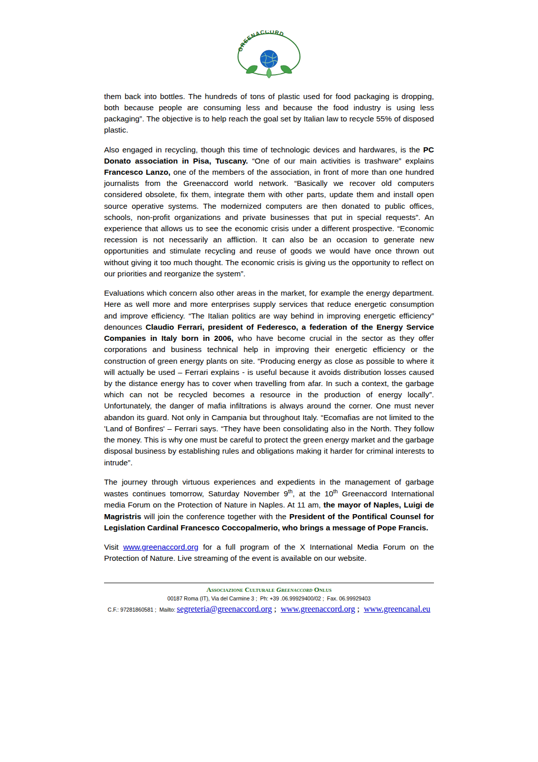GREENACCORD
them back into bottles. The hundreds of tons of plastic used for food packaging is dropping, both because people are consuming less and because the food industry is using less packaging”. The objective is to help reach the goal set by Italian law to recycle 55% of disposed plastic.
Also engaged in recycling, though this time of technologic devices and hardwares, is the PC Donato association in Pisa, Tuscany. “One of our main activities is trashware” explains Francesco Lanzo, one of the members of the association, in front of more than one hundred journalists from the Greenaccord world network. “Basically we recover old computers considered obsolete, fix them, integrate them with other parts, update them and install open source operative systems. The modernized computers are then donated to public offices, schools, non-profit organizations and private businesses that put in special requests”. An experience that allows us to see the economic crisis under a different prospective. “Economic recession is not necessarily an affliction. It can also be an occasion to generate new opportunities and stimulate recycling and reuse of goods we would have once thrown out without giving it too much thought. The economic crisis is giving us the opportunity to reflect on our priorities and reorganize the system”.
Evaluations which concern also other areas in the market, for example the energy department. Here as well more and more enterprises supply services that reduce energetic consumption and improve efficiency. “The Italian politics are way behind in improving energetic efficiency” denounces Claudio Ferrari, president of Federesco, a federation of the Energy Service Companies in Italy born in 2006, who have become crucial in the sector as they offer corporations and business technical help in improving their energetic efficiency or the construction of green energy plants on site. “Producing energy as close as possible to where it will actually be used – Ferrari explains - is useful because it avoids distribution losses caused by the distance energy has to cover when travelling from afar. In such a context, the garbage which can not be recycled becomes a resource in the production of energy locally”. Unfortunately, the danger of mafia infiltrations is always around the corner. One must never abandon its guard. Not only in Campania but throughout Italy. “Ecomafias are not limited to the 'Land of Bonfires' – Ferrari says. “They have been consolidating also in the North. They follow the money. This is why one must be careful to protect the green energy market and the garbage disposal business by establishing rules and obligations making it harder for criminal interests to intrude”.
The journey through virtuous experiences and expedients in the management of garbage wastes continues tomorrow, Saturday November 9th, at the 10th Greenaccord International media Forum on the Protection of Nature in Naples. At 11 am, the mayor of Naples, Luigi de Magristris will join the conference together with the President of the Pontifical Counsel for Legislation Cardinal Francesco Coccopalmerio, who brings a message of Pope Francis.
Visit www.greenaccord.org for a full program of the X International Media Forum on the Protection of Nature. Live streaming of the event is available on our website.
Associazione Culturale Greenaccord Onlus
00187 Roma (IT), Via del Carmine 3 ; Ph: +39 .06.99929400/02 ; Fax. 06.99929403
C.F.: 97281860581 ; Mailto: segreteria@greenaccord.org ; www.greenaccord.org ; www.greencanal.eu